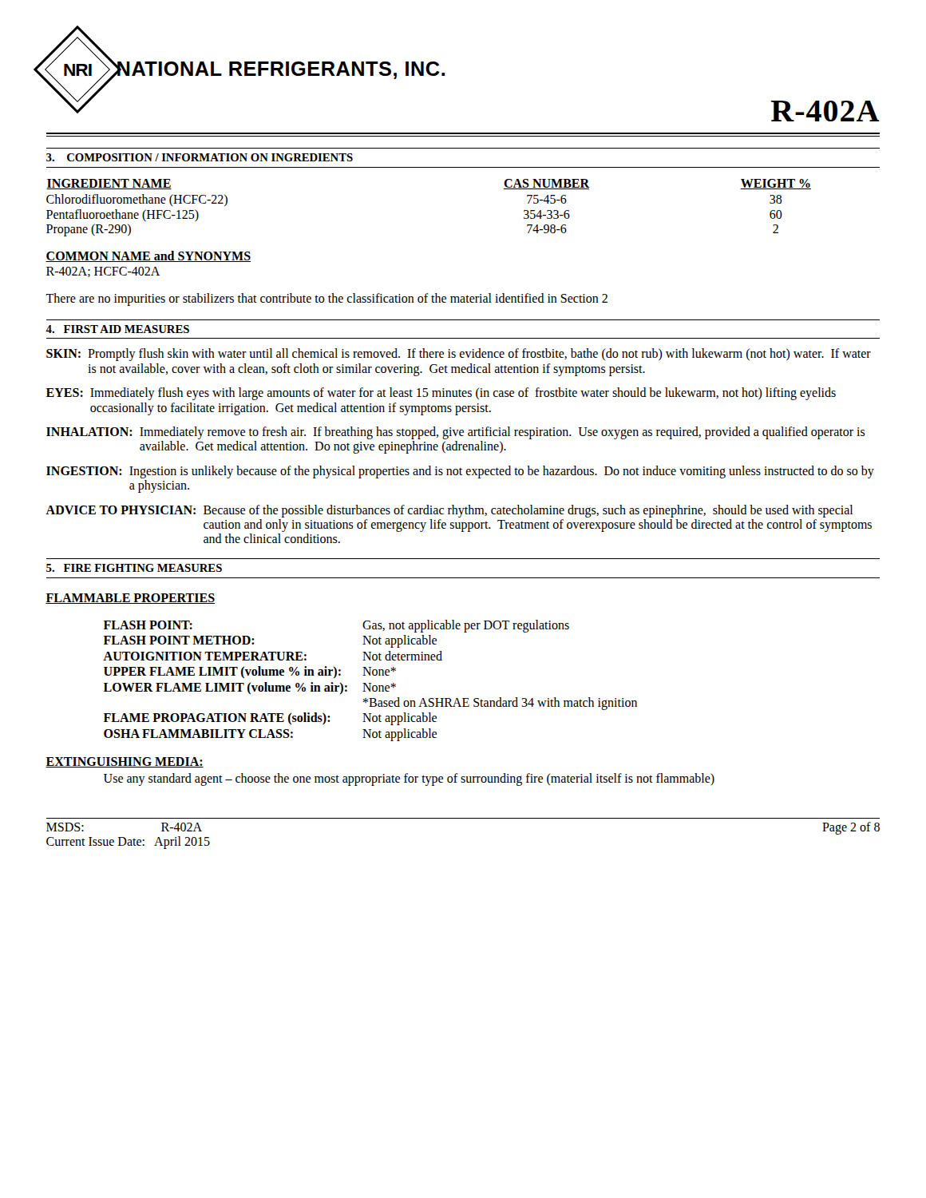NRI
NATIONAL REFRIGERANTS, INC.
R-402A
3. COMPOSITION / INFORMATION ON INGREDIENTS
| INGREDIENT NAME | CAS NUMBER | WEIGHT % |
| --- | --- | --- |
| Chlorodifluoromethane (HCFC-22) | 75-45-6 | 38 |
| Pentafluoroethane (HFC-125) | 354-33-6 | 60 |
| Propane (R-290) | 74-98-6 | 2 |
COMMON NAME and SYNONYMS
R-402A; HCFC-402A
There are no impurities or stabilizers that contribute to the classification of the material identified in Section 2
4. FIRST AID MEASURES
SKIN:
Promptly flush skin with water until all chemical is removed. If there is evidence of frostbite, bathe (do not rub) with lukewarm (not hot) water. If water is not available, cover with a clean, soft cloth or similar covering. Get medical attention if symptoms persist.
EYES:
Immediately flush eyes with large amounts of water for at least 15 minutes (in case of frostbite water should be lukewarm, not hot) lifting eyelids occasionally to facilitate irrigation. Get medical attention if symptoms persist.
INHALATION:
Immediately remove to fresh air. If breathing has stopped, give artificial respiration. Use oxygen as required, provided a qualified operator is available. Get medical attention. Do not give epinephrine (adrenaline).
INGESTION:
Ingestion is unlikely because of the physical properties and is not expected to be hazardous. Do not induce vomiting unless instructed to do so by a physician.
ADVICE TO PHYSICIAN:
Because of the possible disturbances of cardiac rhythm, catecholamine drugs, such as epinephrine, should be used with special caution and only in situations of emergency life support. Treatment of overexposure should be directed at the control of symptoms and the clinical conditions.
5. FIRE FIGHTING MEASURES
FLAMMABLE PROPERTIES
| FLASH POINT: | Gas, not applicable per DOT regulations |
| FLASH POINT METHOD: | Not applicable |
| AUTOIGNITION TEMPERATURE: | Not determined |
| UPPER FLAME LIMIT (volume % in air): | None* |
| LOWER FLAME LIMIT (volume % in air): | None* |
| | *Based on ASHRAE Standard 34 with match ignition |
| FLAME PROPAGATION RATE (solids): | Not applicable |
| OSHA FLAMMABILITY CLASS: | Not applicable |
EXTINGUISHING MEDIA:
Use any standard agent – choose the one most appropriate for type of surrounding fire (material itself is not flammable)
MSDS: R-402A
Current Issue Date: April 2015
Page 2 of 8